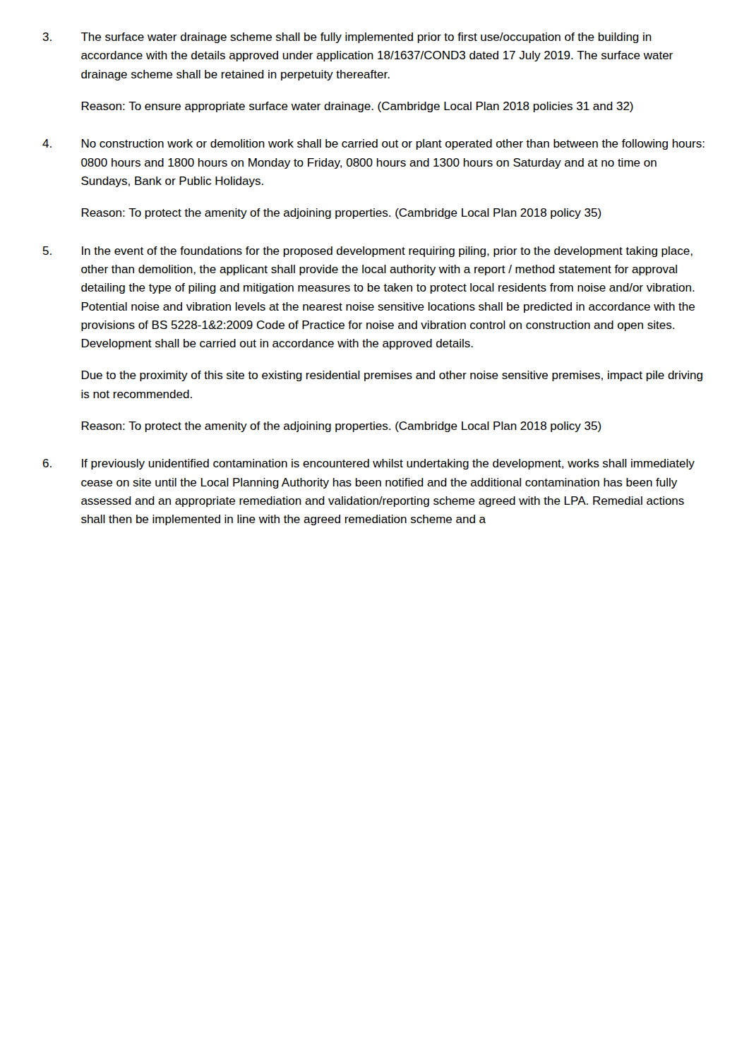3.
The surface water drainage scheme shall be fully implemented prior to first use/occupation of the building in accordance with the details approved under application 18/1637/COND3 dated 17 July 2019. The surface water drainage scheme shall be retained in perpetuity thereafter.
Reason: To ensure appropriate surface water drainage. (Cambridge Local Plan 2018 policies 31 and 32)
4.
No construction work or demolition work shall be carried out or plant operated other than between the following hours: 0800 hours and 1800 hours on Monday to Friday, 0800 hours and 1300 hours on Saturday and at no time on Sundays, Bank or Public Holidays.
Reason: To protect the amenity of the adjoining properties. (Cambridge Local Plan 2018 policy 35)
5.
In the event of the foundations for the proposed development requiring piling, prior to the development taking place, other than demolition, the applicant shall provide the local authority with a report / method statement for approval detailing the type of piling and mitigation measures to be taken to protect local residents from noise and/or vibration. Potential noise and vibration levels at the nearest noise sensitive locations shall be predicted in accordance with the provisions of BS 5228-1&2:2009 Code of Practice for noise and vibration control on construction and open sites. Development shall be carried out in accordance with the approved details.
Due to the proximity of this site to existing residential premises and other noise sensitive premises, impact pile driving is not recommended.
Reason: To protect the amenity of the adjoining properties. (Cambridge Local Plan 2018 policy 35)
6.
If previously unidentified contamination is encountered whilst undertaking the development, works shall immediately cease on site until the Local Planning Authority has been notified and the additional contamination has been fully assessed and an appropriate remediation and validation/reporting scheme agreed with the LPA. Remedial actions shall then be implemented in line with the agreed remediation scheme and a